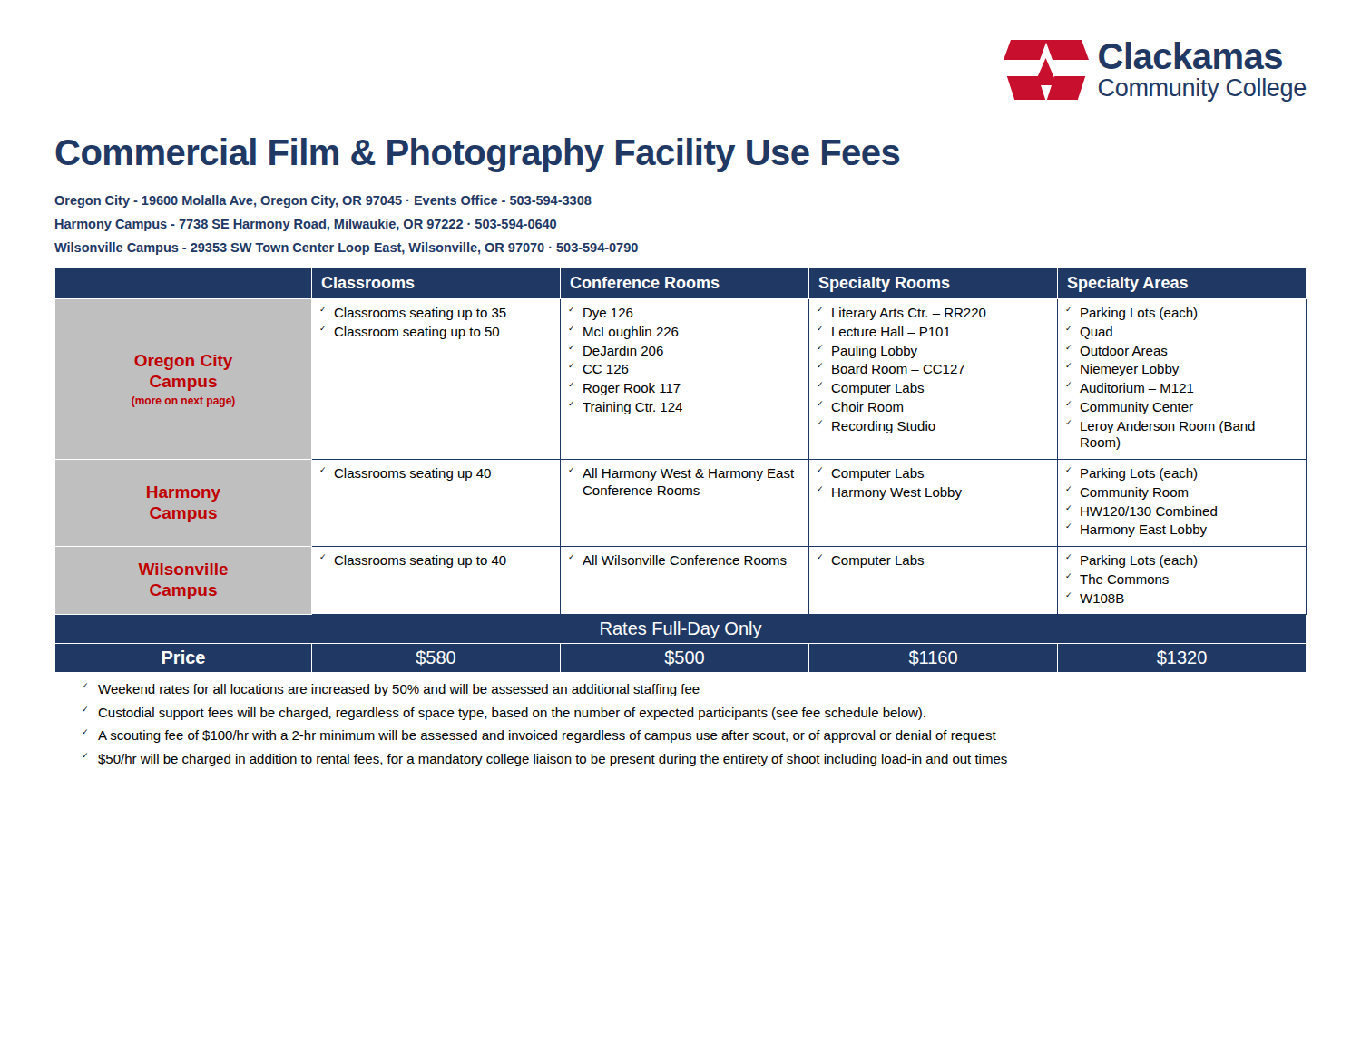Clackamas
Community College
Commercial Film & Photography Facility Use Fees
Oregon City - 19600 Molalla Ave, Oregon City, OR 97045 · Events Office - 503-594-3308
Harmony Campus - 7738 SE Harmony Road, Milwaukie, OR 97222 · 503-594-0640
Wilsonville Campus - 29353 SW Town Center Loop East, Wilsonville, OR 97070 · 503-594-0790
| | Classrooms | Conference Rooms | Specialty Rooms | Specialty Areas |
| --- | --- | --- | --- | --- |
| Oregon City Campus (more on next page) | Classrooms seating up to 35 Classroom seating up to 50 | Dye 126 McLoughlin 226 DeJardin 206 CC 126 Roger Rook 117 Training Ctr. 124 | Literary Arts Ctr. – RR220 Lecture Hall – P101 Pauling Lobby Board Room – CC127 Computer Labs Choir Room Recording Studio | Parking Lots (each) Quad Outdoor Areas Niemeyer Lobby Auditorium – M121 Community Center Leroy Anderson Room (Band Room) |
| Harmony Campus | Classrooms seating up 40 | All Harmony West & Harmony East Conference Rooms | Computer Labs Harmony West Lobby | Parking Lots (each) Community Room HW120/130 Combined Harmony East Lobby |
| Wilsonville Campus | Classrooms seating up to 40 | All Wilsonville Conference Rooms | Computer Labs | Parking Lots (each) The Commons W108B |
| Rates Full-Day Only |
| Price | $580 | $500 | $1160 | $1320 |
Weekend rates for all locations are increased by 50% and will be assessed an additional staffing fee
Custodial support fees will be charged, regardless of space type, based on the number of expected participants (see fee schedule below).
A scouting fee of $100/hr with a 2-hr minimum will be assessed and invoiced regardless of campus use after scout, or of approval or denial of request
$50/hr will be charged in addition to rental fees, for a mandatory college liaison to be present during the entirety of shoot including load-in and out times